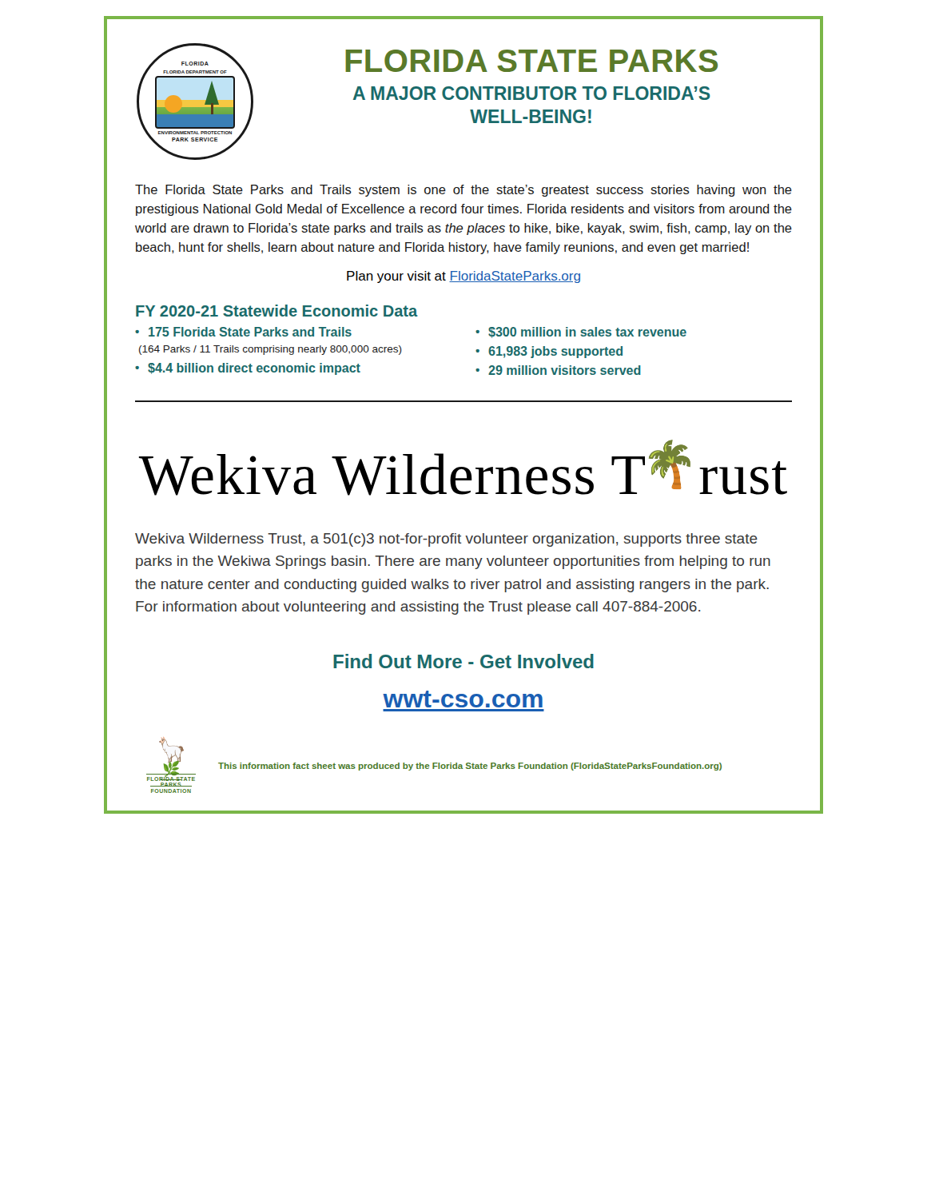Florida
Florida Department of
Environmental Protection
Park Service
FLORIDA STATE PARKS
A MAJOR CONTRIBUTOR TO FLORIDA’S
WELL-BEING!
The Florida State Parks and Trails system is one of the state’s greatest success stories having won the prestigious National Gold Medal of Excellence a record four times. Florida residents and visitors from around the world are drawn to Florida’s state parks and trails as the places to hike, bike, kayak, swim, fish, camp, lay on the beach, hunt for shells, learn about nature and Florida history, have family reunions, and even get married!
Plan your visit at FloridaStateParks.org
FY 2020-21 Statewide Economic Data
175 Florida State Parks and Trails
(164 Parks / 11 Trails comprising nearly 800,000 acres)
$4.4 billion direct economic impact
$300 million in sales tax revenue
61,983 jobs supported
29 million visitors served
Wekiva Wilderness T🌴rust
Wekiva Wilderness Trust, a 501(c)3 not-for-profit volunteer organization, supports three state parks in the Wekiwa Springs basin. There are many volunteer opportunities from helping to run the nature center and conducting guided walks to river patrol and assisting rangers in the park. For information about volunteering and assisting the Trust please call 407-884-2006.
Find Out More - Get Involved
wwt-cso.com
🦙 🌿 FLORIDA STATE PARKS
FOUNDATION
This information fact sheet was produced by the Florida State Parks Foundation (FloridaStateParksFoundation.org)